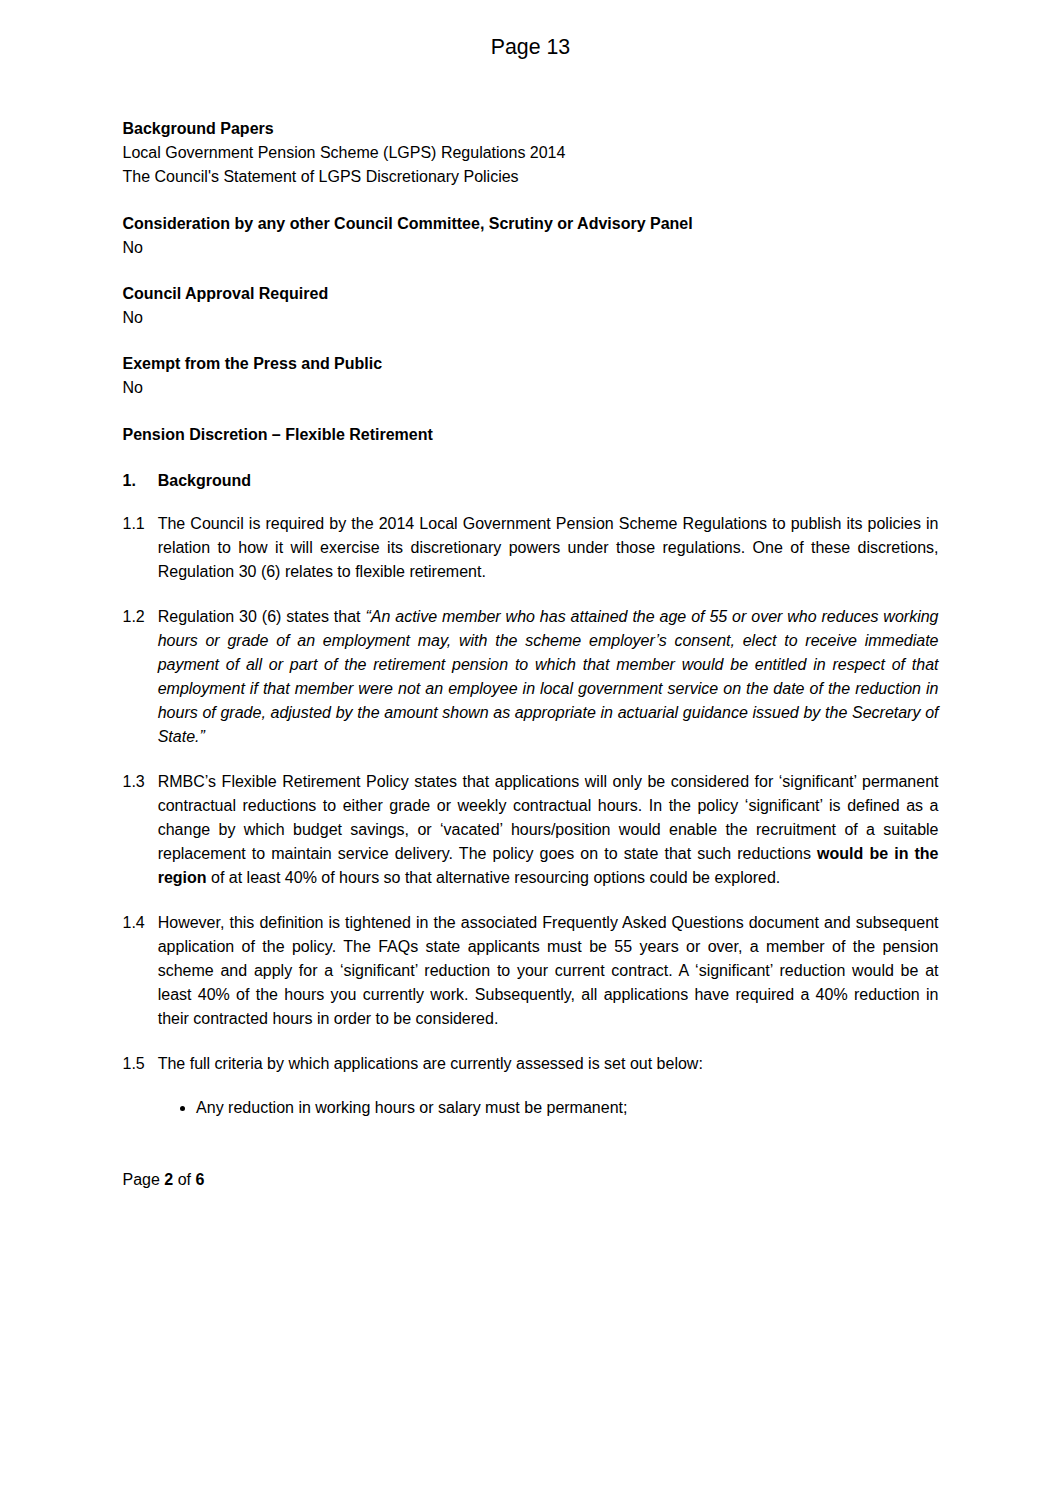Page 13
Background Papers
Local Government Pension Scheme (LGPS) Regulations 2014
The Council's Statement of LGPS Discretionary Policies
Consideration by any other Council Committee, Scrutiny or Advisory Panel
No
Council Approval Required
No
Exempt from the Press and Public
No
Pension Discretion – Flexible Retirement
1. Background
1.1
The Council is required by the 2014 Local Government Pension Scheme Regulations to publish its policies in relation to how it will exercise its discretionary powers under those regulations. One of these discretions, Regulation 30 (6) relates to flexible retirement.
1.2
Regulation 30 (6) states that “An active member who has attained the age of 55 or over who reduces working hours or grade of an employment may, with the scheme employer’s consent, elect to receive immediate payment of all or part of the retirement pension to which that member would be entitled in respect of that employment if that member were not an employee in local government service on the date of the reduction in hours of grade, adjusted by the amount shown as appropriate in actuarial guidance issued by the Secretary of State.”
1.3
RMBC’s Flexible Retirement Policy states that applications will only be considered for ‘significant’ permanent contractual reductions to either grade or weekly contractual hours. In the policy ‘significant’ is defined as a change by which budget savings, or ‘vacated’ hours/position would enable the recruitment of a suitable replacement to maintain service delivery. The policy goes on to state that such reductions would be in the region of at least 40% of hours so that alternative resourcing options could be explored.
1.4
However, this definition is tightened in the associated Frequently Asked Questions document and subsequent application of the policy. The FAQs state applicants must be 55 years or over, a member of the pension scheme and apply for a ‘significant’ reduction to your current contract. A ‘significant’ reduction would be at least 40% of the hours you currently work. Subsequently, all applications have required a 40% reduction in their contracted hours in order to be considered.
1.5
The full criteria by which applications are currently assessed is set out below:
Any reduction in working hours or salary must be permanent;
Page 2 of 6